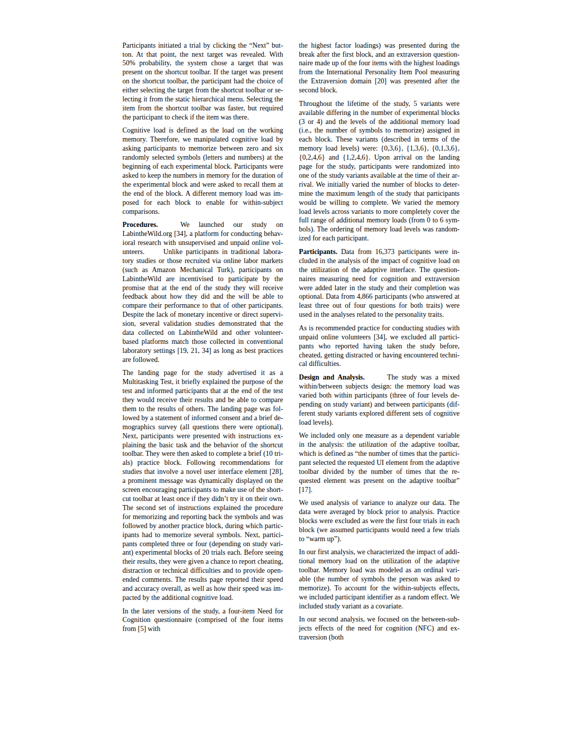Participants initiated a trial by clicking the “Next” button. At that point, the next target was revealed. With 50% probability, the system chose a target that was present on the shortcut toolbar. If the target was present on the shortcut toolbar, the participant had the choice of either selecting the target from the shortcut toolbar or selecting it from the static hierarchical menu. Selecting the item from the shortcut toolbar was faster, but required the participant to check if the item was there.
Cognitive load is defined as the load on the working memory. Therefore, we manipulated cognitive load by asking participants to memorize between zero and six randomly selected symbols (letters and numbers) at the beginning of each experimental block. Participants were asked to keep the numbers in memory for the duration of the experimental block and were asked to recall them at the end of the block. A different memory load was imposed for each block to enable for within-subject comparisons.
Procedures. We launched our study on LabintheWild.org [34], a platform for conducting behavioral research with unsupervised and unpaid online volunteers. Unlike participants in traditional laboratory studies or those recruited via online labor markets (such as Amazon Mechanical Turk), participants on LabintheWild are incentivised to participate by the promise that at the end of the study they will receive feedback about how they did and the will be able to compare their performance to that of other participants. Despite the lack of monetary incentive or direct supervision, several validation studies demonstrated that the data collected on LabintheWild and other volunteer-based platforms match those collected in conventional laboratory settings [19, 21, 34] as long as best practices are followed.
The landing page for the study advertised it as a Multitasking Test, it briefly explained the purpose of the test and informed participants that at the end of the test they would receive their results and be able to compare them to the results of others. The landing page was followed by a statement of informed consent and a brief demographics survey (all questions there were optional). Next, participants were presented with instructions explaining the basic task and the behavior of the shortcut toolbar. They were then asked to complete a brief (10 trials) practice block. Following recommendations for studies that involve a novel user interface element [28], a prominent message was dynamically displayed on the screen encouraging participants to make use of the shortcut toolbar at least once if they didn’t try it on their own. The second set of instructions explained the procedure for memorizing and reporting back the symbols and was followed by another practice block, during which participants had to memorize several symbols. Next, participants completed three or four (depending on study variant) experimental blocks of 20 trials each. Before seeing their results, they were given a chance to report cheating, distraction or technical difficulties and to provide open-ended comments. The results page reported their speed and accuracy overall, as well as how their speed was impacted by the additional cognitive load.
In the later versions of the study, a four-item Need for Cognition questionnaire (comprised of the four items from [5] with
the highest factor loadings) was presented during the break after the first block, and an extraversion questionnaire made up of the four items with the highest loadings from the International Personality Item Pool measuring the Extraversion domain [20] was presented after the second block.
Throughout the lifetime of the study, 5 variants were available differing in the number of experimental blocks (3 or 4) and the levels of the additional memory load (i.e., the number of symbols to memorize) assigned in each block. These variants (described in terms of the memory load levels) were: {0,3,6}, {1,3,6}, {0,1,3,6}, {0,2,4,6} and {1,2,4,6}. Upon arrival on the landing page for the study, participants were randomized into one of the study variants available at the time of their arrival. We initially varied the number of blocks to determine the maximum length of the study that participants would be willing to complete. We varied the memory load levels across variants to more completely cover the full range of additional memory loads (from 0 to 6 symbols). The ordering of memory load levels was randomized for each participant.
Participants. Data from 16,373 participants were included in the analysis of the impact of cognitive load on the utilization of the adaptive interface. The questionnaires measuring need for cognition and extraversion were added later in the study and their completion was optional. Data from 4,866 participants (who answered at least three out of four questions for both traits) were used in the analyses related to the personality traits.
As is recommended practice for conducting studies with unpaid online volunteers [34], we excluded all participants who reported having taken the study before, cheated, getting distracted or having encountered technical difficulties.
Design and Analysis. The study was a mixed within/between subjects design: the memory load was varied both within participants (three of four levels depending on study variant) and between participants (different study variants explored different sets of cognitive load levels).
We included only one measure as a dependent variable in the analysis: the utilization of the adaptive toolbar, which is defined as “the number of times that the participant selected the requested UI element from the adaptive toolbar divided by the number of times that the requested element was present on the adaptive toolbar” [17].
We used analysis of variance to analyze our data. The data were averaged by block prior to analysis. Practice blocks were excluded as were the first four trials in each block (we assumed participants would need a few trials to “warm up”).
In our first analysis, we characterized the impact of additional memory load on the utilization of the adaptive toolbar. Memory load was modeled as an ordinal variable (the number of symbols the person was asked to memorize). To account for the within-subjects effects, we included participant identifier as a random effect. We included study variant as a covariate.
In our second analysis, we focused on the between-subjects effects of the need for cognition (NFC) and extraversion (both